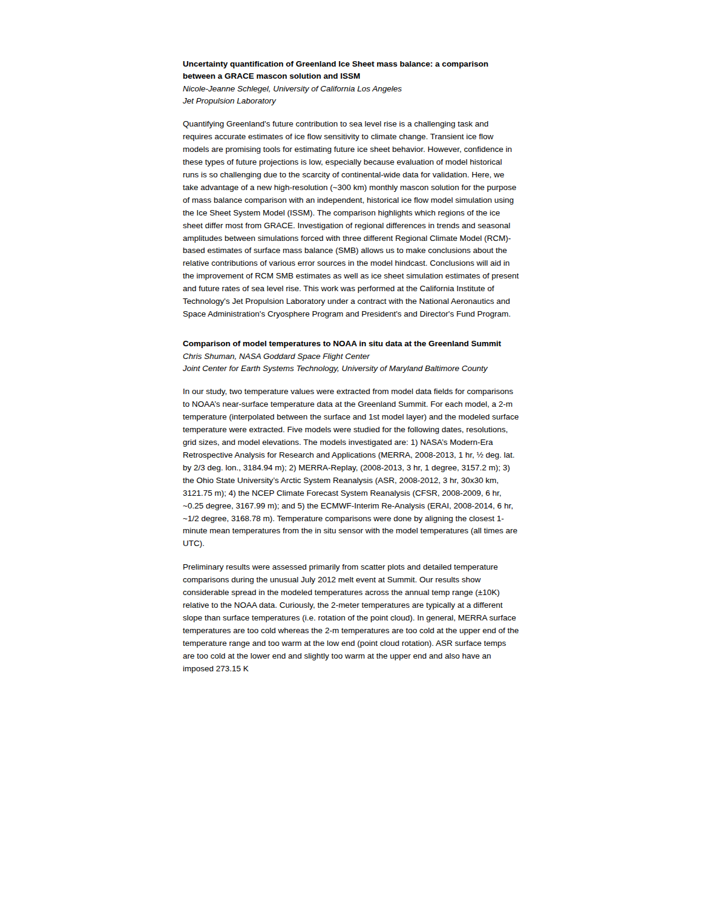Uncertainty quantification of Greenland Ice Sheet mass balance: a comparison between a GRACE mascon solution and ISSM
Nicole-Jeanne Schlegel, University of California Los Angeles
Jet Propulsion Laboratory
Quantifying Greenland's future contribution to sea level rise is a challenging task and requires accurate estimates of ice flow sensitivity to climate change. Transient ice flow models are promising tools for estimating future ice sheet behavior. However, confidence in these types of future projections is low, especially because evaluation of model historical runs is so challenging due to the scarcity of continental-wide data for validation. Here, we take advantage of a new high-resolution (~300 km) monthly mascon solution for the purpose of mass balance comparison with an independent, historical ice flow model simulation using the Ice Sheet System Model (ISSM). The comparison highlights which regions of the ice sheet differ most from GRACE. Investigation of regional differences in trends and seasonal amplitudes between simulations forced with three different Regional Climate Model (RCM)-based estimates of surface mass balance (SMB) allows us to make conclusions about the relative contributions of various error sources in the model hindcast. Conclusions will aid in the improvement of RCM SMB estimates as well as ice sheet simulation estimates of present and future rates of sea level rise. This work was performed at the California Institute of Technology's Jet Propulsion Laboratory under a contract with the National Aeronautics and Space Administration's Cryosphere Program and President's and Director's Fund Program.
Comparison of model temperatures to NOAA in situ data at the Greenland Summit
Chris Shuman, NASA Goddard Space Flight Center
Joint Center for Earth Systems Technology, University of Maryland Baltimore County
In our study, two temperature values were extracted from model data fields for comparisons to NOAA’s near-surface temperature data at the Greenland Summit. For each model, a 2-m temperature (interpolated between the surface and 1st model layer) and the modeled surface temperature were extracted. Five models were studied for the following dates, resolutions, grid sizes, and model elevations. The models investigated are: 1) NASA’s Modern-Era Retrospective Analysis for Research and Applications (MERRA, 2008-2013, 1 hr, ½ deg. lat. by 2/3 deg. lon., 3184.94 m); 2) MERRA-Replay, (2008-2013, 3 hr, 1 degree, 3157.2 m); 3) the Ohio State University’s Arctic System Reanalysis (ASR, 2008-2012, 3 hr, 30x30 km, 3121.75 m); 4) the NCEP Climate Forecast System Reanalysis (CFSR, 2008-2009, 6 hr, ~0.25 degree, 3167.99 m); and 5) the ECMWF-Interim Re-Analysis (ERAI, 2008-2014, 6 hr, ~1/2 degree, 3168.78 m). Temperature comparisons were done by aligning the closest 1-minute mean temperatures from the in situ sensor with the model temperatures (all times are UTC).
Preliminary results were assessed primarily from scatter plots and detailed temperature comparisons during the unusual July 2012 melt event at Summit. Our results show considerable spread in the modeled temperatures across the annual temp range (±10K) relative to the NOAA data. Curiously, the 2-meter temperatures are typically at a different slope than surface temperatures (i.e. rotation of the point cloud). In general, MERRA surface temperatures are too cold whereas the 2-m temperatures are too cold at the upper end of the temperature range and too warm at the low end (point cloud rotation). ASR surface temps are too cold at the lower end and slightly too warm at the upper end and also have an imposed 273.15 K